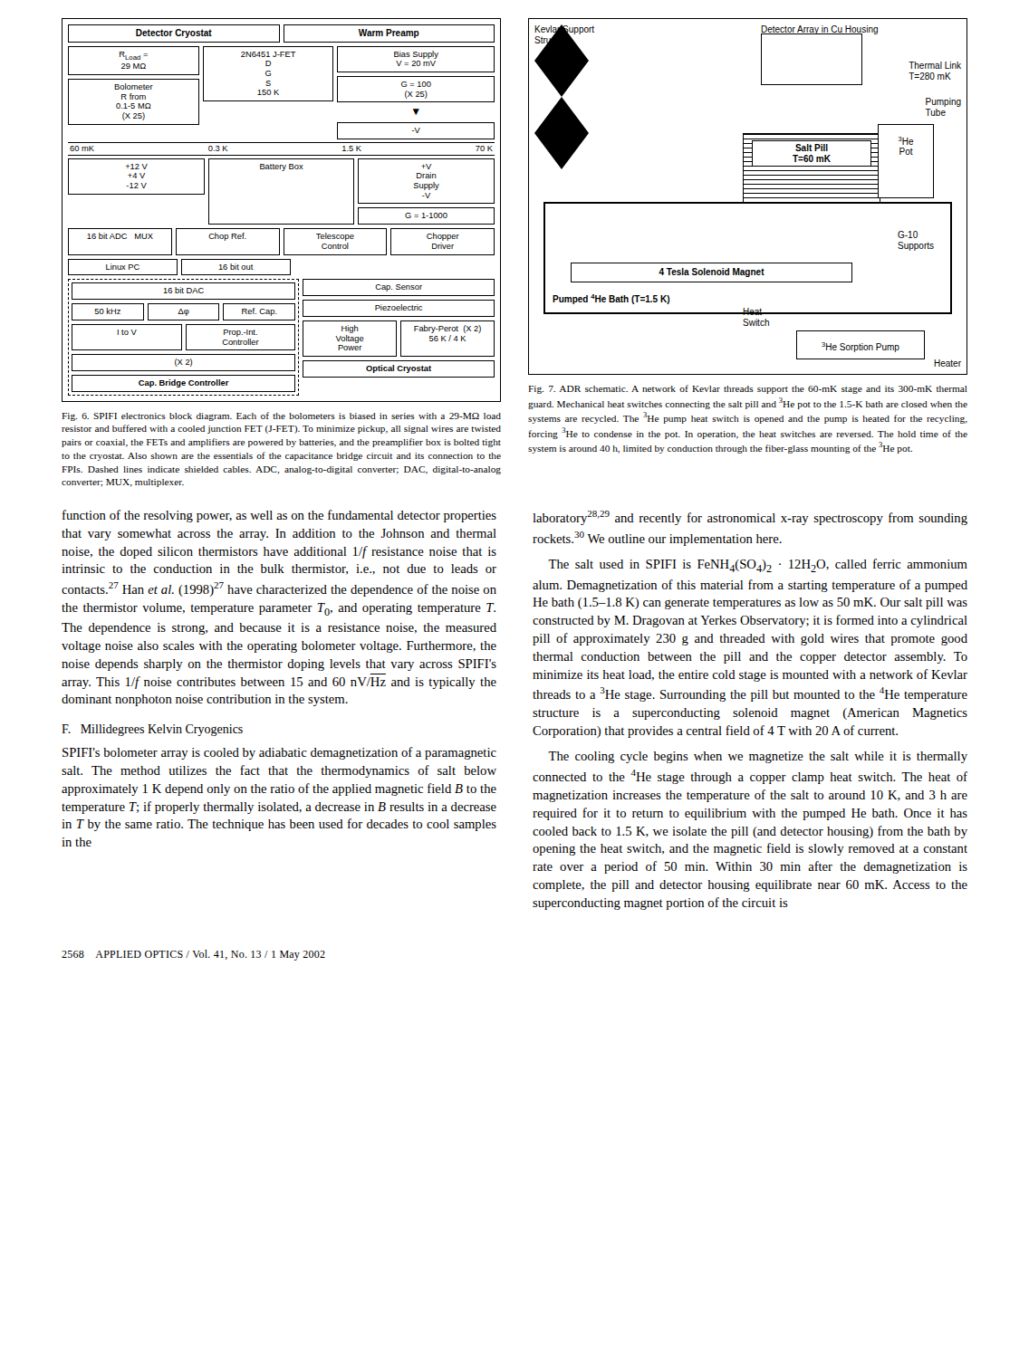Detector Cryostat
Warm Preamp
RLoad =
29 MΩ
Bolometer
R from
0.1-5 MΩ
(X 25)
2N6451 J-FET
D
G
S
150 K
Bias Supply
V = 20 mV
G = 100
(X 25)
▼
-V
60 mK 0.3 K 1.5 K 70 K
+12 V
+4 V
-12 V
Battery Box
+V
Drain
Supply
-V
G = 1-1000
16 bit ADC MUX
Chop Ref.
Telescope
Control
Chopper
Driver
Linux PC
16 bit out
16 bit DAC
50 kHz
Δφ
Ref. Cap.
I to V
Prop.-Int.
Controller
(X 2)
Cap. Bridge Controller
Cap. Sensor
Piezoelectric
High
Voltage
Power
Fabry-Perot (X 2)
56 K / 4 K
Optical Cryostat
Fig. 6. SPIFI electronics block diagram. Each of the bolometers is biased in series with a 29-MΩ load resistor and buffered with a cooled junction FET (J-FET). To minimize pickup, all signal wires are twisted pairs or coaxial, the FETs and amplifiers are powered by batteries, and the preamplifier box is bolted tight to the cryostat. Also shown are the essentials of the capacitance bridge circuit and its connection to the FPIs. Dashed lines indicate shielded cables. ADC, analog-to-digital converter; DAC, digital-to-analog converter; MUX, multiplexer.
Kevlar Support
Structure
Detector Array in Cu Housing
Thermal Link
T=280 mK
Pumping
Tube
Salt Pill
T=60 mK
3He
Pot
Heat
Switch
Heat
Switch
4 Tesla Solenoid Magnet
Pumped 4He Bath (T=1.5 K)
G-10
Supports
Heat
Switch
3He Sorption Pump
Heater
Fig. 7. ADR schematic. A network of Kevlar threads support the 60-mK stage and its 300-mK thermal guard. Mechanical heat switches connecting the salt pill and 3He pot to the 1.5-K bath are closed when the systems are recycled. The 3He pump heat switch is opened and the pump is heated for the recycling, forcing 3He to condense in the pot. In operation, the heat switches are reversed. The hold time of the system is around 40 h, limited by conduction through the fiber-glass mounting of the 3He pot.
function of the resolving power, as well as on the fundamental detector properties that vary somewhat across the array. In addition to the Johnson and thermal noise, the doped silicon thermistors have additional 1/f resistance noise that is intrinsic to the conduction in the bulk thermistor, i.e., not due to leads or contacts.27 Han et al. (1998)27 have characterized the dependence of the noise on the thermistor volume, temperature parameter T0, and operating temperature T. The dependence is strong, and because it is a resistance noise, the measured voltage noise also scales with the operating bolometer voltage. Furthermore, the noise depends sharply on the thermistor doping levels that vary across SPIFI's array. This 1/f noise contributes between 15 and 60 nV/Hz and is typically the dominant nonphoton noise contribution in the system.
F. Millidegrees Kelvin Cryogenics
SPIFI's bolometer array is cooled by adiabatic demagnetization of a paramagnetic salt. The method utilizes the fact that the thermodynamics of salt below approximately 1 K depend only on the ratio of the applied magnetic field B to the temperature T; if properly thermally isolated, a decrease in B results in a decrease in T by the same ratio. The technique has been used for decades to cool samples in the
laboratory28,29 and recently for astronomical x-ray spectroscopy from sounding rockets.30 We outline our implementation here.
The salt used in SPIFI is FeNH4(SO4)2 · 12H2O, called ferric ammonium alum. Demagnetization of this material from a starting temperature of a pumped He bath (1.5–1.8 K) can generate temperatures as low as 50 mK. Our salt pill was constructed by M. Dragovan at Yerkes Observatory; it is formed into a cylindrical pill of approximately 230 g and threaded with gold wires that promote good thermal conduction between the pill and the copper detector assembly. To minimize its heat load, the entire cold stage is mounted with a network of Kevlar threads to a 3He stage. Surrounding the pill but mounted to the 4He temperature structure is a superconducting solenoid magnet (American Magnetics Corporation) that provides a central field of 4 T with 20 A of current.
The cooling cycle begins when we magnetize the salt while it is thermally connected to the 4He stage through a copper clamp heat switch. The heat of magnetization increases the temperature of the salt to around 10 K, and 3 h are required for it to return to equilibrium with the pumped He bath. Once it has cooled back to 1.5 K, we isolate the pill (and detector housing) from the bath by opening the heat switch, and the magnetic field is slowly removed at a constant rate over a period of 50 min. Within 30 min after the demagnetization is complete, the pill and detector housing equilibrate near 60 mK. Access to the superconducting magnet portion of the circuit is
2568 APPLIED OPTICS / Vol. 41, No. 13 / 1 May 2002